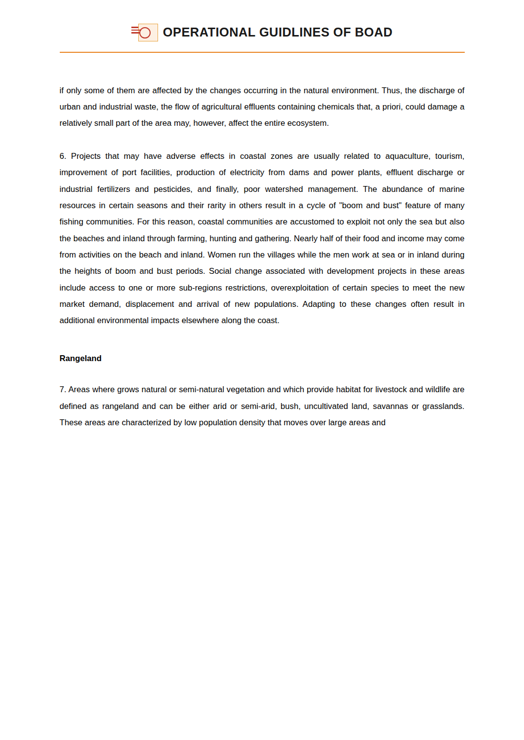OPERATIONAL GUIDLINES OF BOAD
if only some of them are affected by the changes occurring in the natural environment. Thus, the discharge of urban and industrial waste, the flow of agricultural effluents containing chemicals that, a priori, could damage a relatively small part of the area may, however, affect the entire ecosystem.
6. Projects that may have adverse effects in coastal zones are usually related to aquaculture, tourism, improvement of port facilities, production of electricity from dams and power plants, effluent discharge or industrial fertilizers and pesticides, and finally, poor watershed management. The abundance of marine resources in certain seasons and their rarity in others result in a cycle of "boom and bust" feature of many fishing communities. For this reason, coastal communities are accustomed to exploit not only the sea but also the beaches and inland through farming, hunting and gathering. Nearly half of their food and income may come from activities on the beach and inland. Women run the villages while the men work at sea or in inland during the heights of boom and bust periods. Social change associated with development projects in these areas include access to one or more sub-regions restrictions, overexploitation of certain species to meet the new market demand, displacement and arrival of new populations. Adapting to these changes often result in additional environmental impacts elsewhere along the coast.
Rangeland
7. Areas where grows natural or semi-natural vegetation and which provide habitat for livestock and wildlife are defined as rangeland and can be either arid or semi-arid, bush, uncultivated land, savannas or grasslands. These areas are characterized by low population density that moves over large areas and